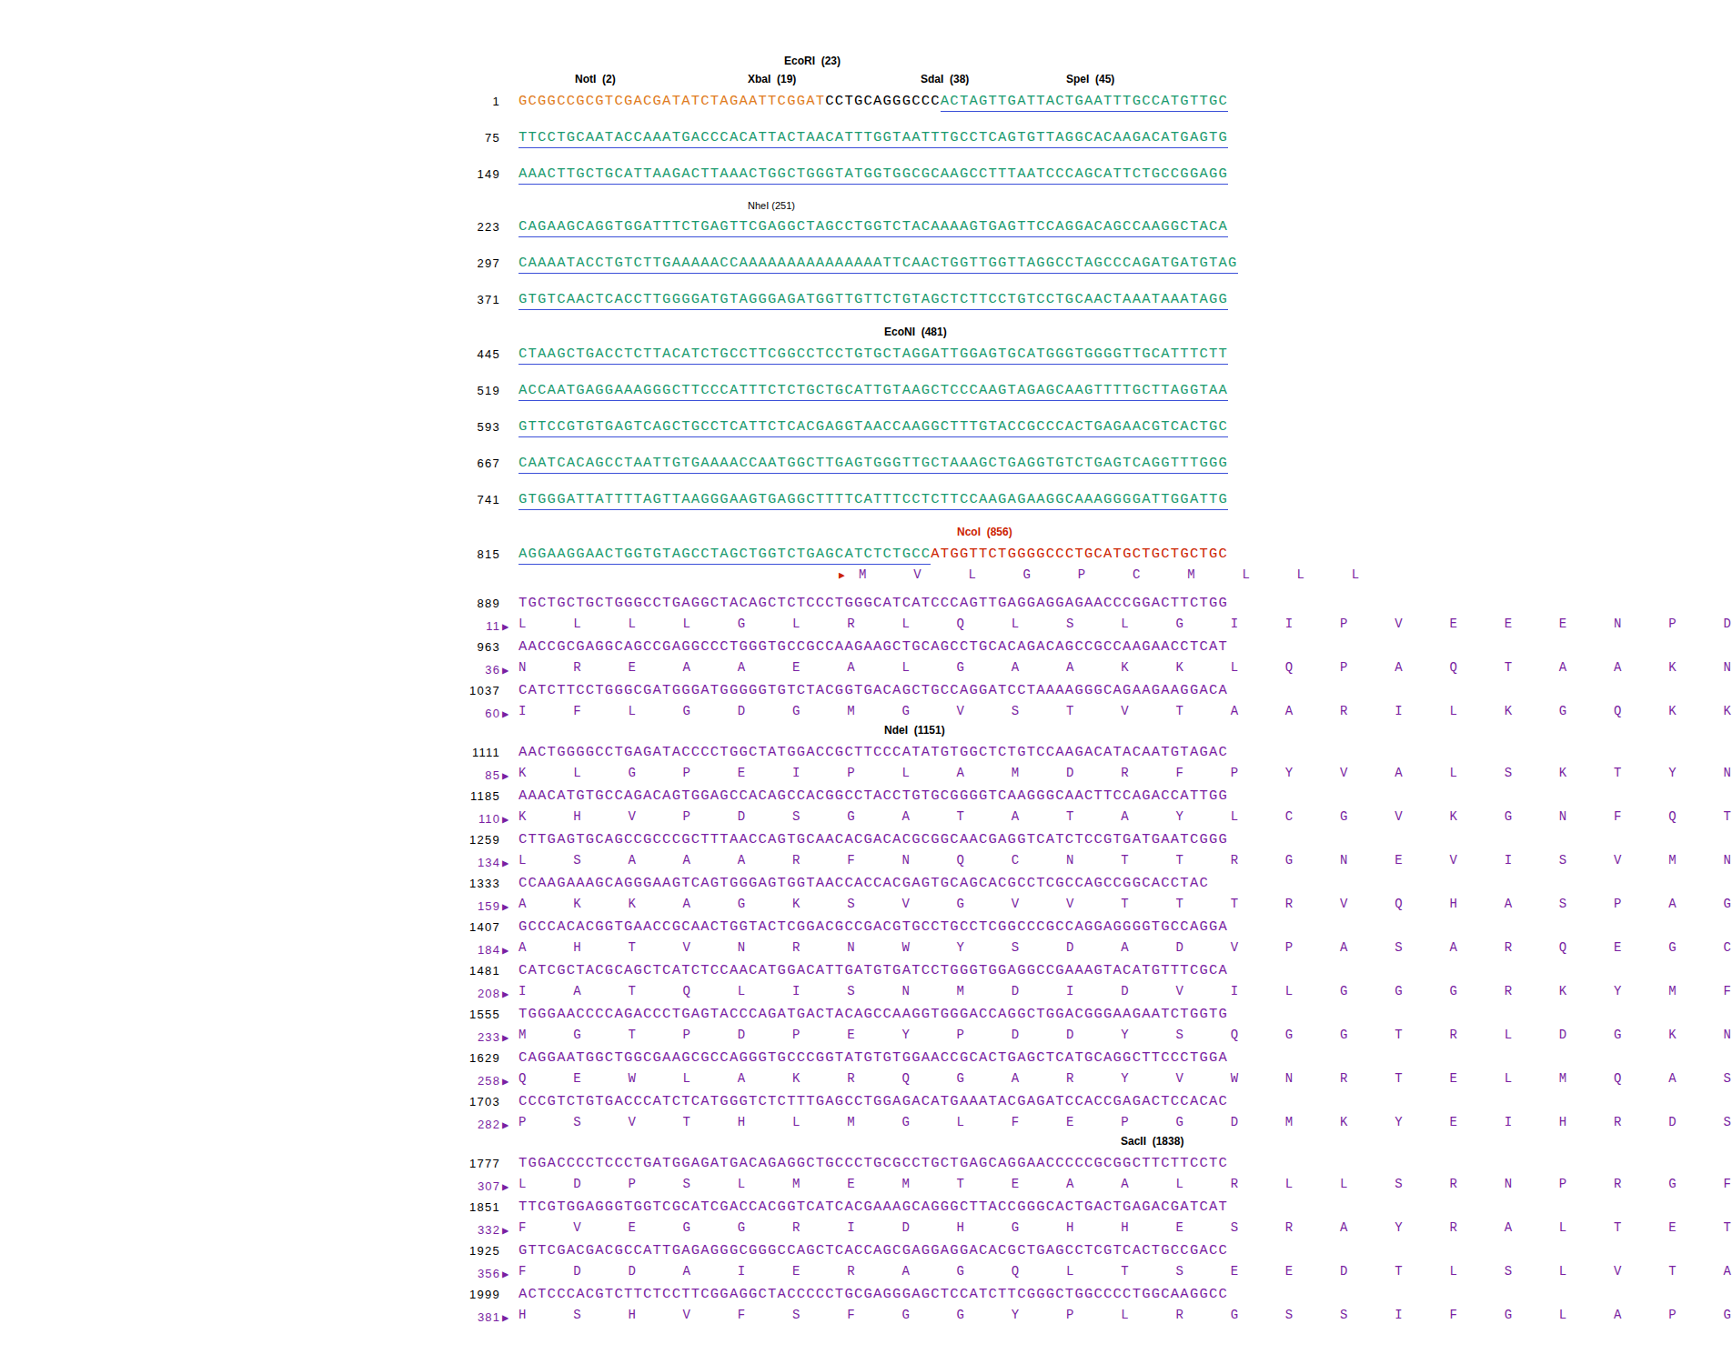EcoRI (23)
NotI (2) XbaI (19) SdaI (38) SpeI (45)
1 GCGGCCGCGTCGACGATATCTAGAATTCGGAT CCTGCAGGGCCC ACTAGTTGATTACTGAATTTGCCATGTTGC
75 TTCCTGCAATACCAAATGACCCACATTACTAACATTTGGTAATTTGCCTCAGTGTTAGGCACAAGACATGAGTG
149 AAACTTGCTGCATTAAGACTTAAACTGGCTGGGTATGGTGGCGCAAGCCTTTAATCCCAGCATTCTGCCGGAGG
NheI (251)
223 CAGAAGCAGGTGGATTTCTGAGTTCGAGGCTAGCCTGGTCTACAAAAGTGAGTTCCAGGACAGCCAAGGCTACA
297 CAAAATACCTGTCTTGAAAAACCAAAAAAAAAAAAAAATTCAACTGGTTGGTTAGGCCTAGCCCAGATGATGTAG
371 GTGTCAACTCACCTTGGGGATGTAGGGAGATGGTTGTTCTGTAGCTCTTCCTGTCCTGCAACTAAATAAATAGG
EcoNI (481)
445 CTAAGCTGACCTCTTACATCTGCCTTCGGCCTCCTGTGCTAGGATTGGAGTGCATGGGTGGGGTTGCATTTCTT
519 ACCAATGAGGAAAGGGCTTCCCATTTCTCTGCTGCATTGTAAGCTCCCAAGTAGAGCAAGTTTTGCTTAGGTAA
593 GTTCCGTGTGAGTCAGCTGCCTCATTCTCACGAGGTAACCAAGGCTTTGTACCGCCCACTGAGAACGTCACTGC
667 CAATCACAGCCTAATTGTGAAAACCAATGGCTTGAGTGGGTTGCTAAAGCTGAGGTGTCTGAGTCAGGTTTGGG
741 GTGGGATTATTTTAGTTAAGGGAAGTGAGGCTTTTCATTTCCTCTTCCAAGAGAAGGCAAAGGGGATTGGATTG
NcoI (856)
815 AGGAAGGAACTGGTGTAGCCTAGCTGGTCTGAGCATCTCTGCC ATGGTTCTGGGGCCCTGCATGCTGCTGCTGC
▶ M V L G P C M L L L
889 TGCTGCTGCTGGGCCTGAGGCTACAGCTCTCCCTGGGCATCATCCCAGTTGAGGAGGAGAACCCGGACTTCTGG
11 ▶ L L L L G L R L Q L S L G I I P V E E E N P D F W
963 AACCGCGAGGCAGCCGAGGCCCTGGGTGCCGCCAAGAAGCTGCAGCCTGCACAGACAGCCGCCAAGAACCTCAT
36 ▶ N R E A A E A L G A A K K L Q P A Q T A A K N L I
1037 CATCTTCCTGGGCGATGGGATGGGGGTGTCTACGGTGACAGCTGCCAGGATCCTAAAAGGGCAGAAGAAGGACA
60 ▶ I F L G D G M G V S T V T A A R I L K G Q K K D
NdeI (1151)
1111 AACTGGGGCCTGAGATACCCCTGGCTATGGACCGCTTCCCATATGTGGCTCTGTCCAAGACATACAATGTAGAC
85 ▶ K L G P E I P L A M D R F P Y V A L S K T Y N V D
1185 AAACATGTGCCAGACAGTGGAGCCACAGCCACGGCCTACCTGTGCGGGGTCAAGGGCAACTTCCAGACCATTGG
110 ▶ K H V P D S G A T A T A Y L C G V K G N F Q T I G
1259 CTTGAGTGCAGCCGCCCGCTTTAACCAGTGCAACACGACACGCGGCAACGAGGTCATCTCCGTGATGAATCGGG
134 ▶ L S A A A R F N Q C N T T R G N E V I S V M N R
1333 CCAAGAAAGCAGGGAAGTCAGTGGGAGTGGTAACCACCACGAGTGCAGCACGCCTCGCCAGCCGGCACCTAC
159 ▶ A K K A G K S V G V V T T T R V Q H A S P A G T Y
1407 GCCCACACGGTGAACCGCAACTGGTACTCGGACGCCGACGTGCCTGCCTCGGCCCGCCAGGAGGGGTGCCAGGA
184 ▶ A H T V N R N W Y S D A D V P A S A R Q E G C Q D
1481 CATCGCTACGCAGCTCATCTCCAACATGGACATTGATGTGATCCTGGGTGGAGGCCGAAAGTACATGTTTCGCA
208 ▶ I A T Q L I S N M D I D V I L G G G R K Y M F R
1555 TGGGAACCCCAGACCCTGAGTACCCAGATGACTACAGCCAAGGTGGGACCAGGCTGGACGGGAAGAATCTGGTG
233 ▶ M G T P D P E Y P D D Y S Q G G T R L D G K N L V
1629 CAGGAATGGCTGGCGAAGCGCCAGGGTGCCCGGTATGTGTGGAACCGCACTGAGCTCATGCAGGCTTCCCTGGA
258 ▶ Q E W L A K R Q G A R Y V W N R T E L M Q A S L D
1703 CCCGTCTGTGACCCATCTCATGGGTCTCTTTGAGCCTGGAGACATGAAATACGAGATCCACCGAGACTCCACAC
282 ▶ P S V T H L M G L F E P G D M K Y E I H R D S T
SacII (1838)
1777 TGGACCCCTCCCTGATGGAGATGACAGAGGCTGCCCTGCGCCTGCTGAGCAGGAACCCCCGCGGCTTCTTCCTC
307 ▶ L D P S L M E M T E A A L R L L S R N P R G F F L
1851 TTCGTGGAGGGTGGTCGCATCGACCACGGTCATCACGAAAGCAGGGCTTACCGGGCACTGACTGAGACGATCAT
332 ▶ F V E G G R I D H G H H E S R A Y R A L T E T I M
1925 GTTCGACGACGCCATTGAGAGGGCGGGCCAGCTCACCAGCGAGGAGGACACGCTGAGCCTCGTCACTGCCGACC
356 ▶ F D D A I E R A G Q L T S E E D T L S L V T A D
1999 ACTCCCACGTCTTCTCCTTCGGAGGCTACCCCCTGCGAGGGAGCTCCATCTTCGGGCTGGCCCCTGGCAAGGCC
381 ▶ H S H V F S F G G Y P L R G S S I F G L A P G K A